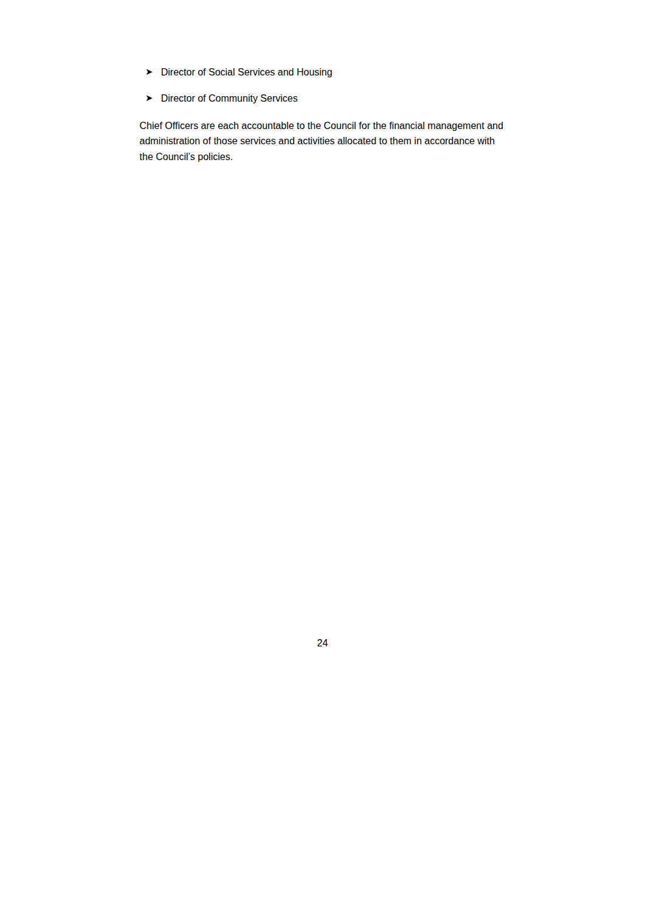Director of Social Services and Housing
Director of Community Services
Chief Officers are each accountable to the Council for the financial management and administration of those services and activities allocated to them in accordance with the Council’s policies.
24